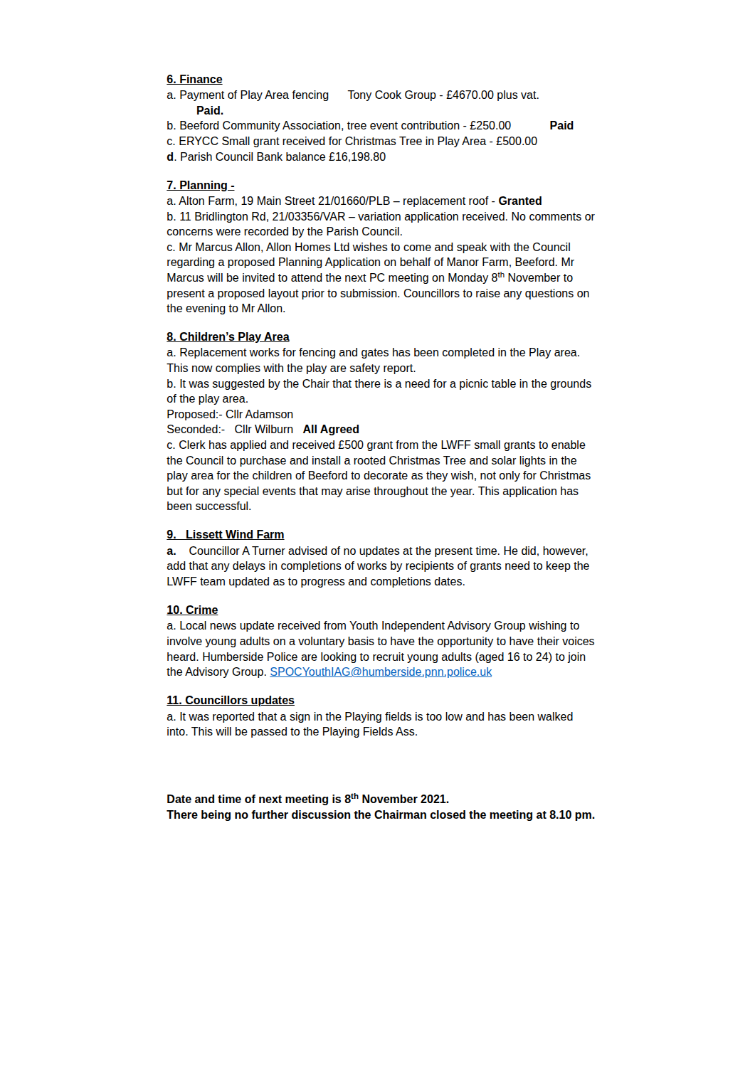6. Finance
a. Payment of Play Area fencing Tony Cook Group - £4670.00 plus vat.Paid.
b. Beeford Community Association, tree event contribution - £250.00Paid
c. ERYCC Small grant received for Christmas Tree in Play Area - £500.00
d. Parish Council Bank balance £16,198.80
7. Planning -
a. Alton Farm, 19 Main Street 21/01660/PLB – replacement roof - Granted
b. 11 Bridlington Rd, 21/03356/VAR – variation application received. No comments or concerns were recorded by the Parish Council.
c. Mr Marcus Allon, Allon Homes Ltd wishes to come and speak with the Council regarding a proposed Planning Application on behalf of Manor Farm, Beeford. Mr Marcus will be invited to attend the next PC meeting on Monday 8th November to present a proposed layout prior to submission. Councillors to raise any questions on the evening to Mr Allon.
8. Children’s Play Area
a. Replacement works for fencing and gates has been completed in the Play area. This now complies with the play are safety report.
b. It was suggested by the Chair that there is a need for a picnic table in the grounds of the play area.
Proposed:- Cllr Adamson Seconded:- Cllr Wilburn All Agreed
c. Clerk has applied and received £500 grant from the LWFF small grants to enable the Council to purchase and install a rooted Christmas Tree and solar lights in the play area for the children of Beeford to decorate as they wish, not only for Christmas but for any special events that may arise throughout the year. This application has been successful.
9. Lissett Wind Farm
a. Councillor A Turner advised of no updates at the present time. He did, however, add that any delays in completions of works by recipients of grants need to keep the LWFF team updated as to progress and completions dates.
10. Crime
a. Local news update received from Youth Independent Advisory Group wishing to involve young adults on a voluntary basis to have the opportunity to have their voices heard. Humberside Police are looking to recruit young adults (aged 16 to 24) to join the Advisory Group. SPOCYouthIAG@humberside.pnn.police.uk
11. Councillors updates
a. It was reported that a sign in the Playing fields is too low and has been walked into. This will be passed to the Playing Fields Ass.
Date and time of next meeting is 8th November 2021.
There being no further discussion the Chairman closed the meeting at 8.10 pm.